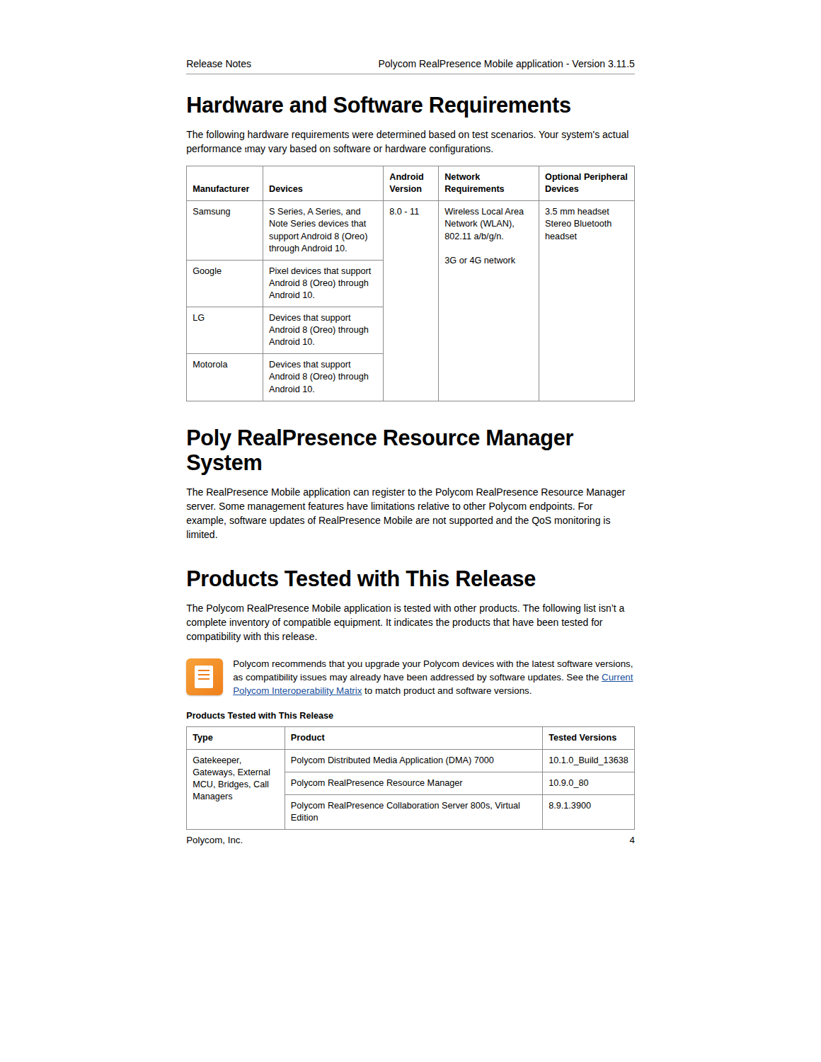Release Notes
Polycom RealPresence Mobile application - Version 3.11.5
Hardware and Software Requirements
The following hardware requirements were determined based on test scenarios. Your system's actual performance tmay vary based on software or hardware configurations.
| Manufacturer | Devices | Android Version | Network Requirements | Optional Peripheral Devices |
| --- | --- | --- | --- | --- |
| Samsung | S Series, A Series, and Note Series devices that support Android 8 (Oreo) through Android 10. | 8.0 - 11 | Wireless Local Area Network (WLAN), 802.11 a/b/g/n. 3G or 4G network | 3.5 mm headset Stereo Bluetooth headset |
| Google | Pixel devices that support Android 8 (Oreo) through Android 10. |
| LG | Devices that support Android 8 (Oreo) through Android 10. |
| Motorola | Devices that support Android 8 (Oreo) through Android 10. |
Poly RealPresence Resource Manager System
The RealPresence Mobile application can register to the Polycom RealPresence Resource Manager server. Some management features have limitations relative to other Polycom endpoints. For example, software updates of RealPresence Mobile are not supported and the QoS monitoring is limited.
Products Tested with This Release
The Polycom RealPresence Mobile application is tested with other products. The following list isn’t a complete inventory of compatible equipment. It indicates the products that have been tested for compatibility with this release.
Polycom recommends that you upgrade your Polycom devices with the latest software versions, as compatibility issues may already have been addressed by software updates. See the Current Polycom Interoperability Matrix to match product and software versions.
Products Tested with This Release
| Type | Product | Tested Versions |
| --- | --- | --- |
| Gatekeeper, Gateways, External MCU, Bridges, Call Managers | Polycom Distributed Media Application (DMA) 7000 | 10.1.0_Build_13638 |
| Polycom RealPresence Resource Manager | 10.9.0_80 |
| Polycom RealPresence Collaboration Server 800s, Virtual Edition | 8.9.1.3900 |
Polycom, Inc.
4